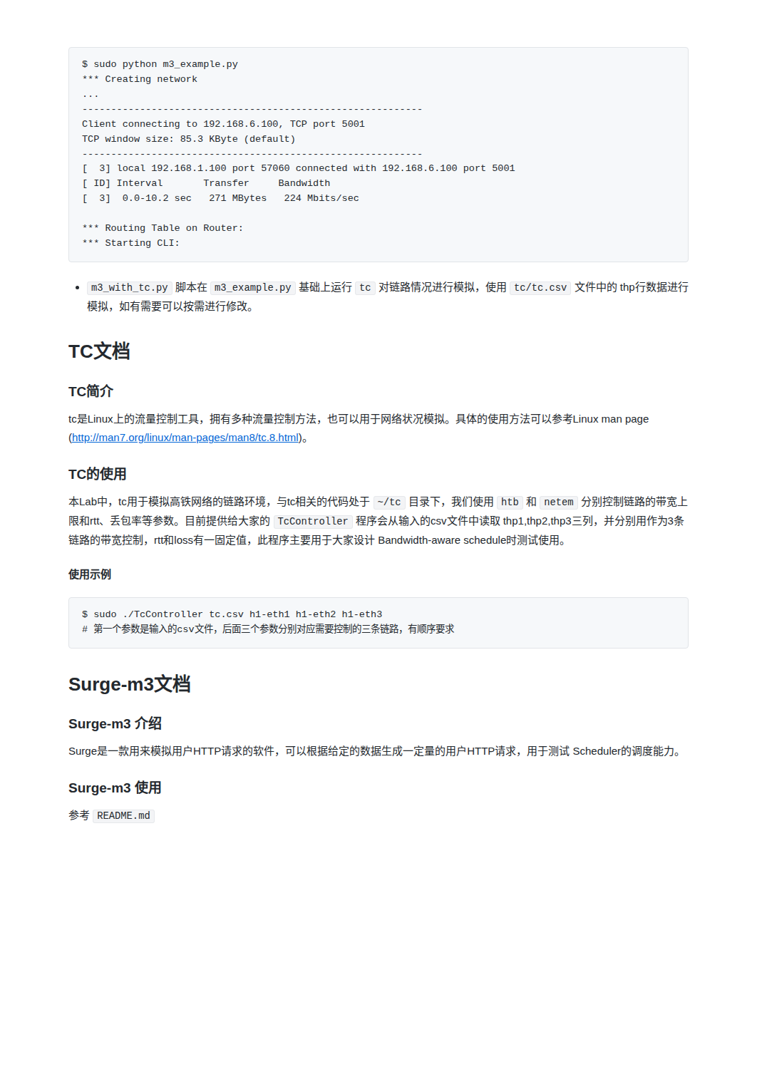$ sudo python m3_example.py
*** Creating network
...
-----------------------------------------------------------
Client connecting to 192.168.6.100, TCP port 5001
TCP window size: 85.3 KByte (default)
-----------------------------------------------------------
[  3] local 192.168.1.100 port 57060 connected with 192.168.6.100 port 5001
[ ID] Interval       Transfer     Bandwidth
[  3]  0.0-10.2 sec   271 MBytes   224 Mbits/sec

*** Routing Table on Router:
*** Starting CLI:
m3_with_tc.py 脚本在 m3_example.py 基础上运行 tc 对链路情况进行模拟，使用 tc/tc.csv 文件中的 thp行数据进行模拟，如有需要可以按需进行修改。
TC文档
TC简介
tc是Linux上的流量控制工具，拥有多种流量控制方法，也可以用于网络状况模拟。具体的使用方法可以参考Linux man page (http://man7.org/linux/man-pages/man8/tc.8.html)。
TC的使用
本Lab中，tc用于模拟高铁网络的链路环境，与tc相关的代码处于 ~/tc 目录下，我们使用 htb 和 netem 分别控制链路的带宽上限和rtt、丢包率等参数。目前提供给大家的 TcController 程序会从输入的csv文件中读取 thp1,thp2,thp3三列，并分别用作为3条链路的带宽控制，rtt和loss有一固定值，此程序主要用于大家设计 Bandwidth-aware schedule时测试使用。
使用示例
$ sudo ./TcController tc.csv h1-eth1 h1-eth2 h1-eth3
# 第一个参数是输入的csv文件，后面三个参数分别对应需要控制的三条链路，有顺序要求
Surge-m3文档
Surge-m3 介绍
Surge是一款用来模拟用户HTTP请求的软件，可以根据给定的数据生成一定量的用户HTTP请求，用于测试 Scheduler的调度能力。
Surge-m3 使用
参考 README.md